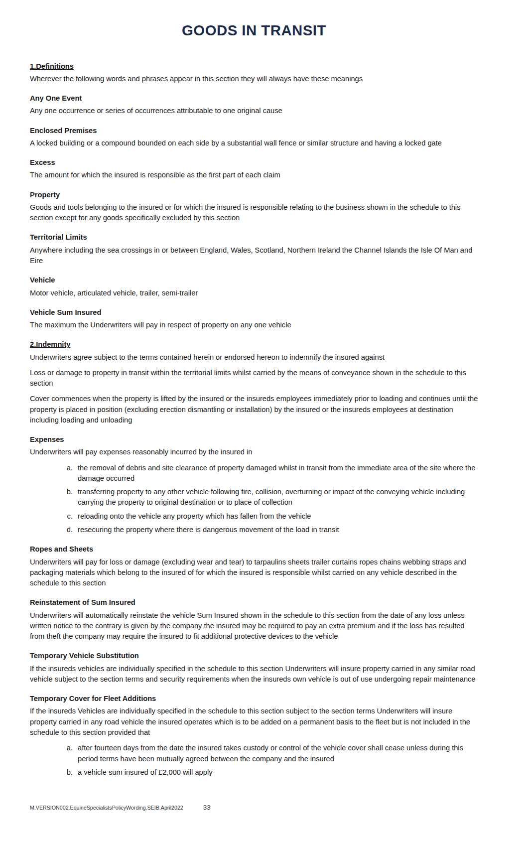GOODS IN TRANSIT
1.Definitions
Wherever the following words and phrases appear in this section they will always have these meanings
Any One Event
Any one occurrence or series of occurrences attributable to one original cause
Enclosed Premises
A locked building or a compound bounded on each side by a substantial wall fence or similar structure and having a locked gate
Excess
The amount for which the insured is responsible as the first part of each claim
Property
Goods and tools belonging to the insured or for which the insured is responsible relating to the business shown in the schedule to this section except for any goods specifically excluded by this section
Territorial Limits
Anywhere including the sea crossings in or between England, Wales, Scotland, Northern Ireland the Channel Islands the Isle Of Man and Eire
Vehicle
Motor vehicle, articulated vehicle, trailer, semi-trailer
Vehicle Sum Insured
The maximum the Underwriters will pay in respect of property on any one vehicle
2.Indemnity
Underwriters agree subject to the terms contained herein or endorsed hereon to indemnify the insured against
Loss or damage to property in transit within the territorial limits whilst carried by the means of conveyance shown in the schedule to this section
Cover commences when the property is lifted by the insured or the insureds employees immediately prior to loading and continues until the property is placed in position (excluding erection dismantling or installation) by the insured or the insureds employees at destination including loading and unloading
Expenses
Underwriters will pay expenses reasonably incurred by the insured in
the removal of debris and site clearance of property damaged whilst in transit from the immediate area of the site where the damage occurred
transferring property to any other vehicle following fire, collision, overturning or impact of the conveying vehicle including carrying the property to original destination or to place of collection
reloading onto the vehicle any property which has fallen from the vehicle
resecuring the property where there is dangerous movement of the load in transit
Ropes and Sheets
Underwriters will pay for loss or damage (excluding wear and tear) to tarpaulins sheets trailer curtains ropes chains webbing straps and packaging materials which belong to the insured of for which the insured is responsible whilst carried on any vehicle described in the schedule to this section
Reinstatement of Sum Insured
Underwriters will automatically reinstate the vehicle Sum Insured shown in the schedule to this section from the date of any loss unless written notice to the contrary is given by the company the insured may be required to pay an extra premium and if the loss has resulted from theft the company may require the insured to fit additional protective devices to the vehicle
Temporary Vehicle Substitution
If the insureds vehicles are individually specified in the schedule to this section Underwriters will insure property carried in any similar road vehicle subject to the section terms and security requirements when the insureds own vehicle is out of use undergoing repair maintenance
Temporary Cover for Fleet Additions
If the insureds Vehicles are individually specified in the schedule to this section subject to the section terms Underwriters will insure property carried in any road vehicle the insured operates which is to be added on a permanent basis to the fleet but is not included in the schedule to this section provided that
after fourteen days from the date the insured takes custody or control of the vehicle cover shall cease unless during this period terms have been mutually agreed between the company and the insured
a vehicle sum insured of £2,000 will apply
M.VERSION002.EquineSpecialistsPolicyWording.SEIB.April2022 33